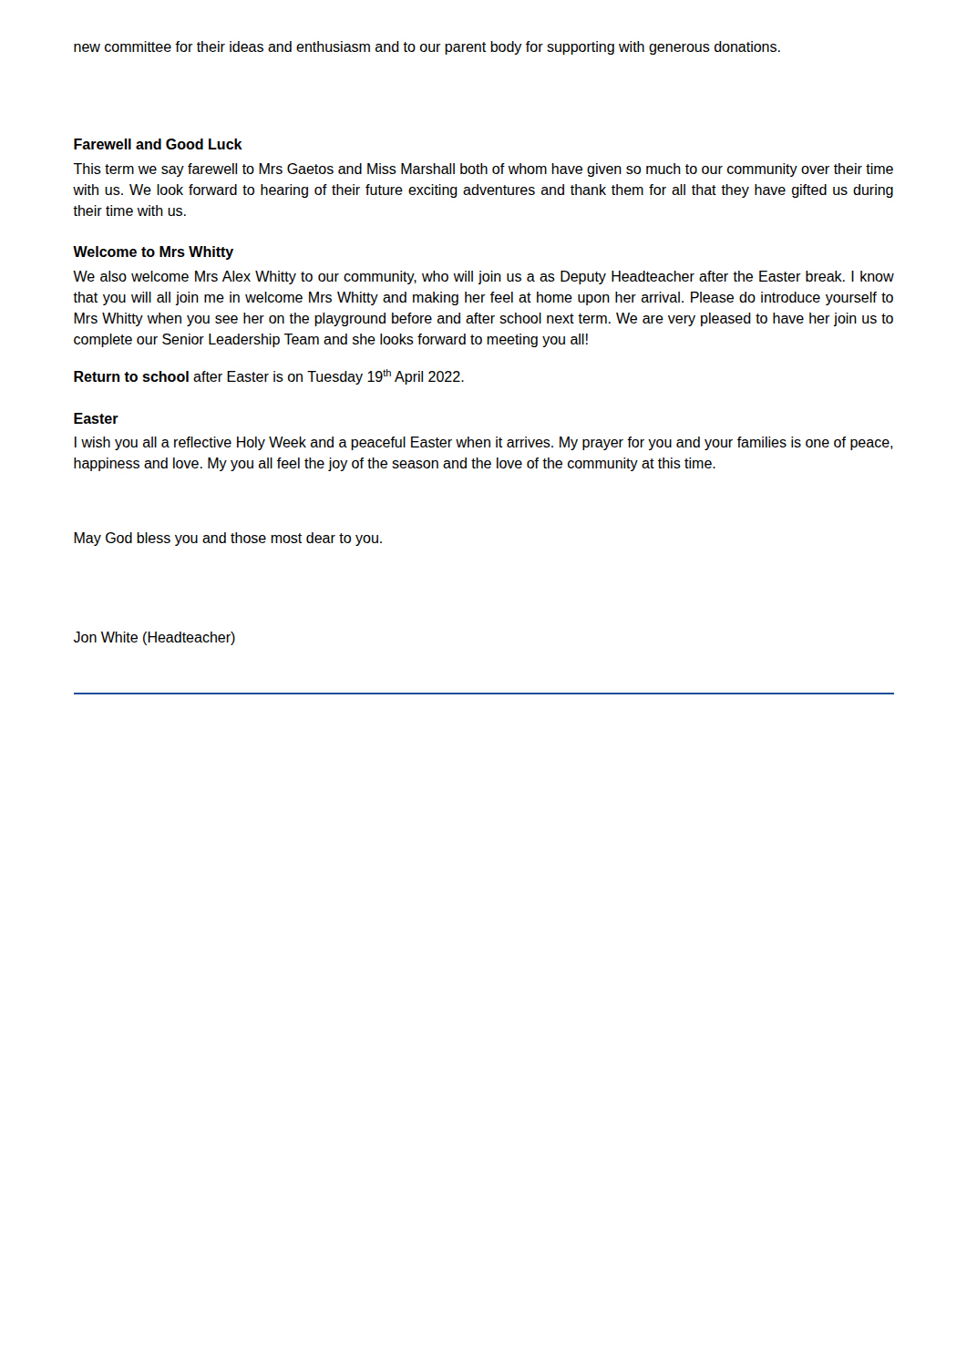new committee for their ideas and enthusiasm and to our parent body for supporting with generous donations.
Farewell and Good Luck
This term we say farewell to Mrs Gaetos and Miss Marshall both of whom have given so much to our community over their time with us. We look forward to hearing of their future exciting adventures and thank them for all that they have gifted us during their time with us.
Welcome to Mrs Whitty
We also welcome Mrs Alex Whitty to our community, who will join us a as Deputy Headteacher after the Easter break. I know that you will all join me in welcome Mrs Whitty and making her feel at home upon her arrival. Please do introduce yourself to Mrs Whitty when you see her on the playground before and after school next term. We are very pleased to have her join us to complete our Senior Leadership Team and she looks forward to meeting you all!
Return to school after Easter is on Tuesday 19th April 2022.
Easter
I wish you all a reflective Holy Week and a peaceful Easter when it arrives. My prayer for you and your families is one of peace, happiness and love. My you all feel the joy of the season and the love of the community at this time.
May God bless you and those most dear to you.
Jon White (Headteacher)